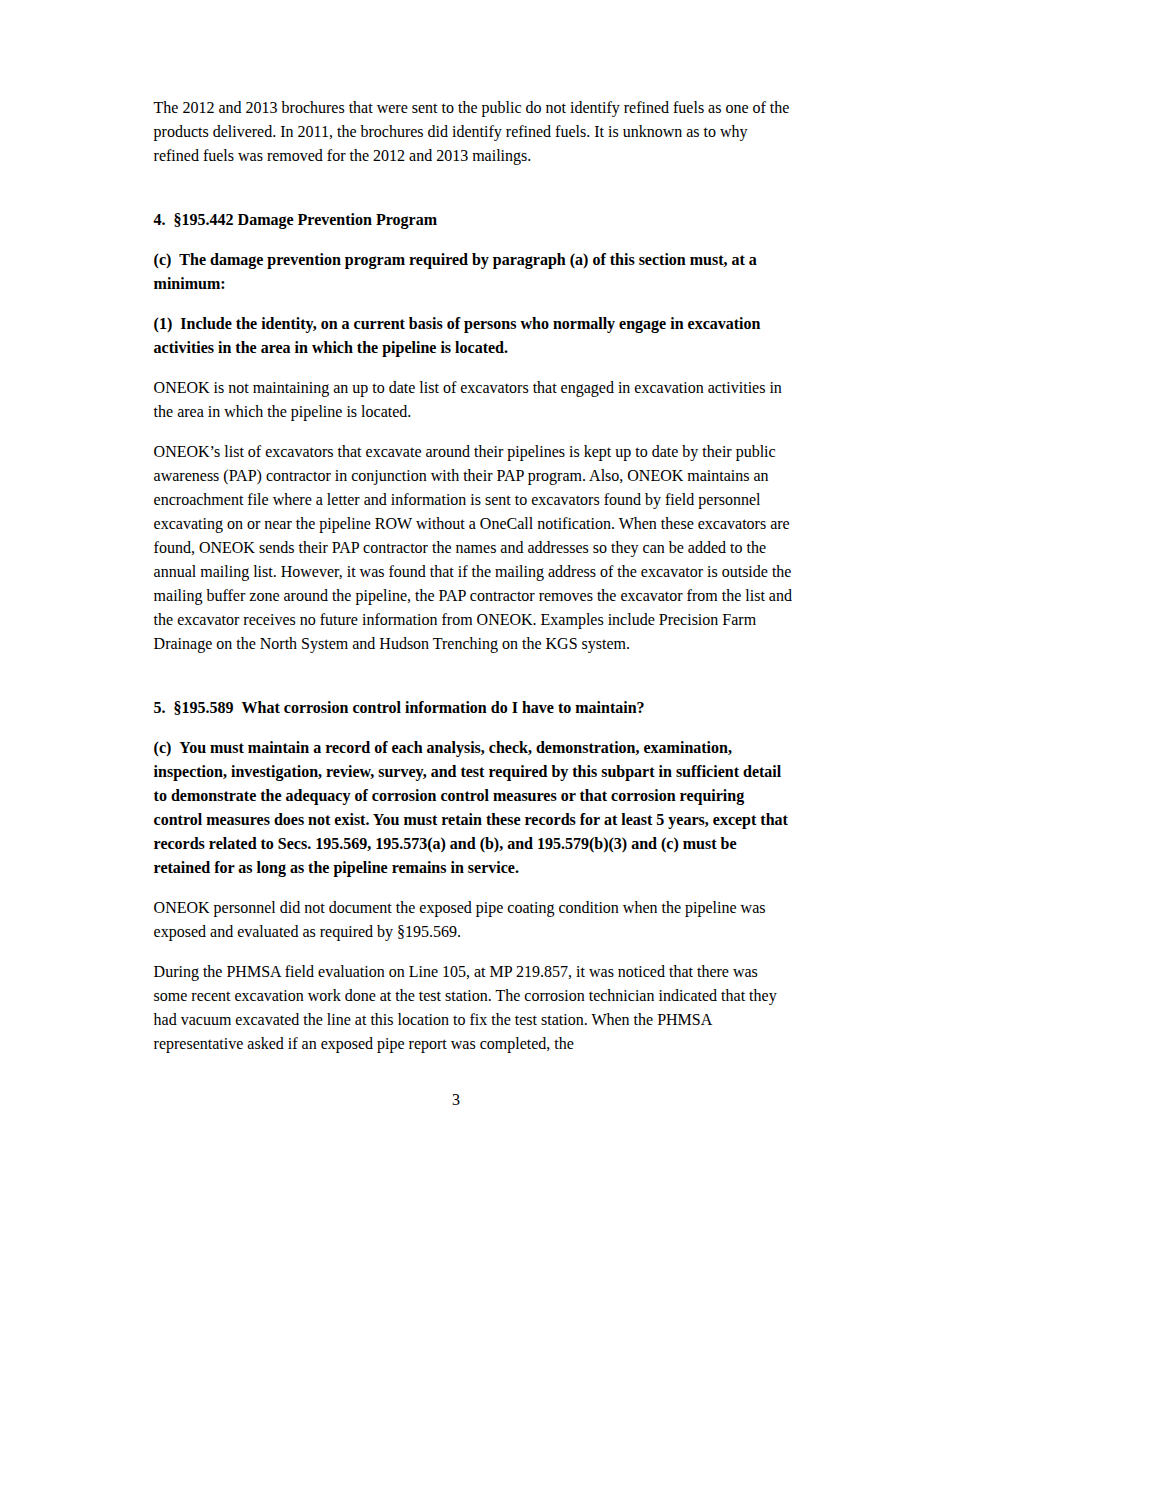The 2012 and 2013 brochures that were sent to the public do not identify refined fuels as one of the products delivered. In 2011, the brochures did identify refined fuels. It is unknown as to why refined fuels was removed for the 2012 and 2013 mailings.
4. §195.442 Damage Prevention Program
(c) The damage prevention program required by paragraph (a) of this section must, at a minimum:
(1) Include the identity, on a current basis of persons who normally engage in excavation activities in the area in which the pipeline is located.
ONEOK is not maintaining an up to date list of excavators that engaged in excavation activities in the area in which the pipeline is located.
ONEOK’s list of excavators that excavate around their pipelines is kept up to date by their public awareness (PAP) contractor in conjunction with their PAP program. Also, ONEOK maintains an encroachment file where a letter and information is sent to excavators found by field personnel excavating on or near the pipeline ROW without a OneCall notification. When these excavators are found, ONEOK sends their PAP contractor the names and addresses so they can be added to the annual mailing list. However, it was found that if the mailing address of the excavator is outside the mailing buffer zone around the pipeline, the PAP contractor removes the excavator from the list and the excavator receives no future information from ONEOK. Examples include Precision Farm Drainage on the North System and Hudson Trenching on the KGS system.
5. §195.589 What corrosion control information do I have to maintain?
(c) You must maintain a record of each analysis, check, demonstration, examination, inspection, investigation, review, survey, and test required by this subpart in sufficient detail to demonstrate the adequacy of corrosion control measures or that corrosion requiring control measures does not exist. You must retain these records for at least 5 years, except that records related to Secs. 195.569, 195.573(a) and (b), and 195.579(b)(3) and (c) must be retained for as long as the pipeline remains in service.
ONEOK personnel did not document the exposed pipe coating condition when the pipeline was exposed and evaluated as required by §195.569.
During the PHMSA field evaluation on Line 105, at MP 219.857, it was noticed that there was some recent excavation work done at the test station. The corrosion technician indicated that they had vacuum excavated the line at this location to fix the test station. When the PHMSA representative asked if an exposed pipe report was completed, the
3